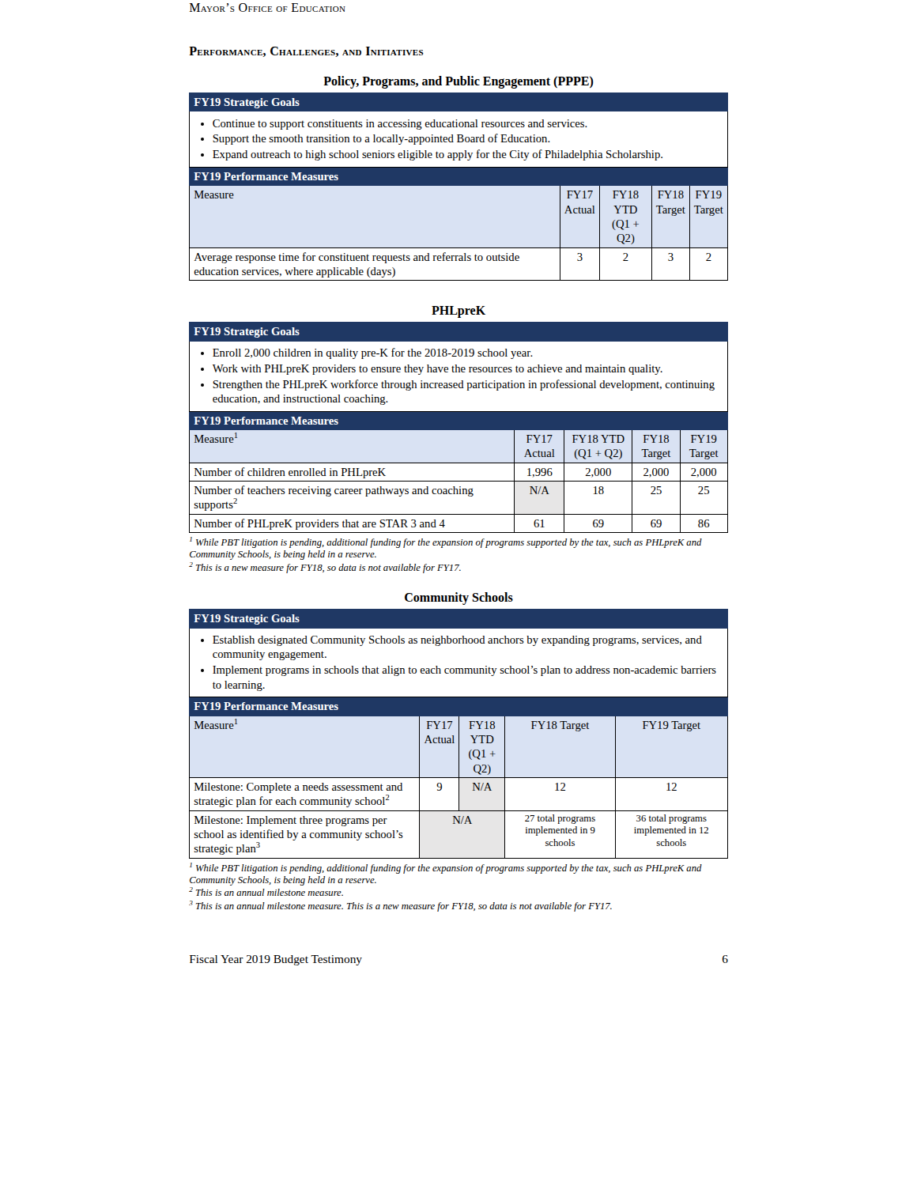Mayor’s Office of Education
Performance, Challenges, and Initiatives
Policy, Programs, and Public Engagement (PPPE)
| FY19 Strategic Goals |
| Continue to support constituents in accessing educational resources and services. Support the smooth transition to a locally-appointed Board of Education. Expand outreach to high school seniors eligible to apply for the City of Philadelphia Scholarship. |
| FY19 Performance Measures |
| Measure | FY17 Actual | FY18 YTD (Q1 + Q2) | FY18 Target | FY19 Target |
| Average response time for constituent requests and referrals to outside education services, where applicable (days) | 3 | 2 | 3 | 2 |
PHLpreK
| FY19 Strategic Goals |
| Enroll 2,000 children in quality pre-K for the 2018-2019 school year. Work with PHLpreK providers to ensure they have the resources to achieve and maintain quality. Strengthen the PHLpreK workforce through increased participation in professional development, continuing education, and instructional coaching. |
| FY19 Performance Measures |
| Measure 1 | FY17 Actual | FY18 YTD (Q1 + Q2) | FY18 Target | FY19 Target |
| Number of children enrolled in PHLpreK | 1,996 | 2,000 | 2,000 | 2,000 |
| Number of teachers receiving career pathways and coaching supports 2 | N/A | 18 | 25 | 25 |
| Number of PHLpreK providers that are STAR 3 and 4 | 61 | 69 | 69 | 86 |
1 While PBT litigation is pending, additional funding for the expansion of programs supported by the tax, such as PHLpreK and Community Schools, is being held in a reserve.
2 This is a new measure for FY18, so data is not available for FY17.
Community Schools
| FY19 Strategic Goals |
| Establish designated Community Schools as neighborhood anchors by expanding programs, services, and community engagement. Implement programs in schools that align to each community school’s plan to address non-academic barriers to learning. |
| FY19 Performance Measures |
| Measure 1 | FY17 Actual | FY18 YTD (Q1 + Q2) | FY18 Target | FY19 Target |
| Milestone: Complete a needs assessment and strategic plan for each community school 2 | 9 | N/A | 12 | 12 |
| Milestone: Implement three programs per school as identified by a community school’s strategic plan 3 | N/A | 27 total programs implemented in 9 schools | 36 total programs implemented in 12 schools |
1 While PBT litigation is pending, additional funding for the expansion of programs supported by the tax, such as PHLpreK and Community Schools, is being held in a reserve.
2 This is an annual milestone measure.
3 This is an annual milestone measure. This is a new measure for FY18, so data is not available for FY17.
Fiscal Year 2019 Budget Testimony 6